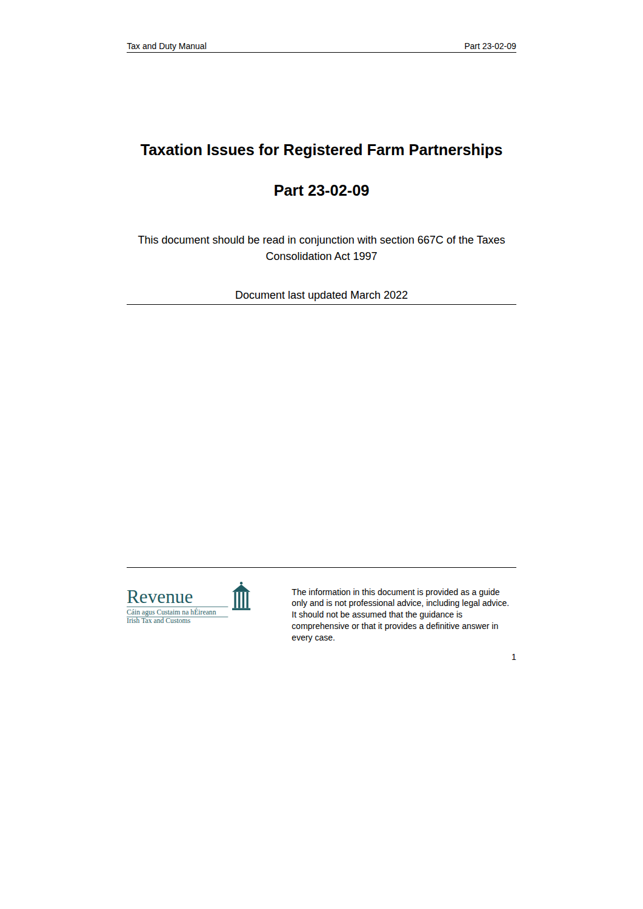Tax and Duty Manual
Part 23-02-09
Taxation Issues for Registered Farm Partnerships
Part 23-02-09
This document should be read in conjunction with section 667C of the Taxes Consolidation Act 1997
Document last updated March 2022
Revenue Cáin agus Custaim na hÉireann Irish Tax and Customs
The information in this document is provided as a guide only and is not professional advice, including legal advice. It should not be assumed that the guidance is comprehensive or that it provides a definitive answer in every case.
1